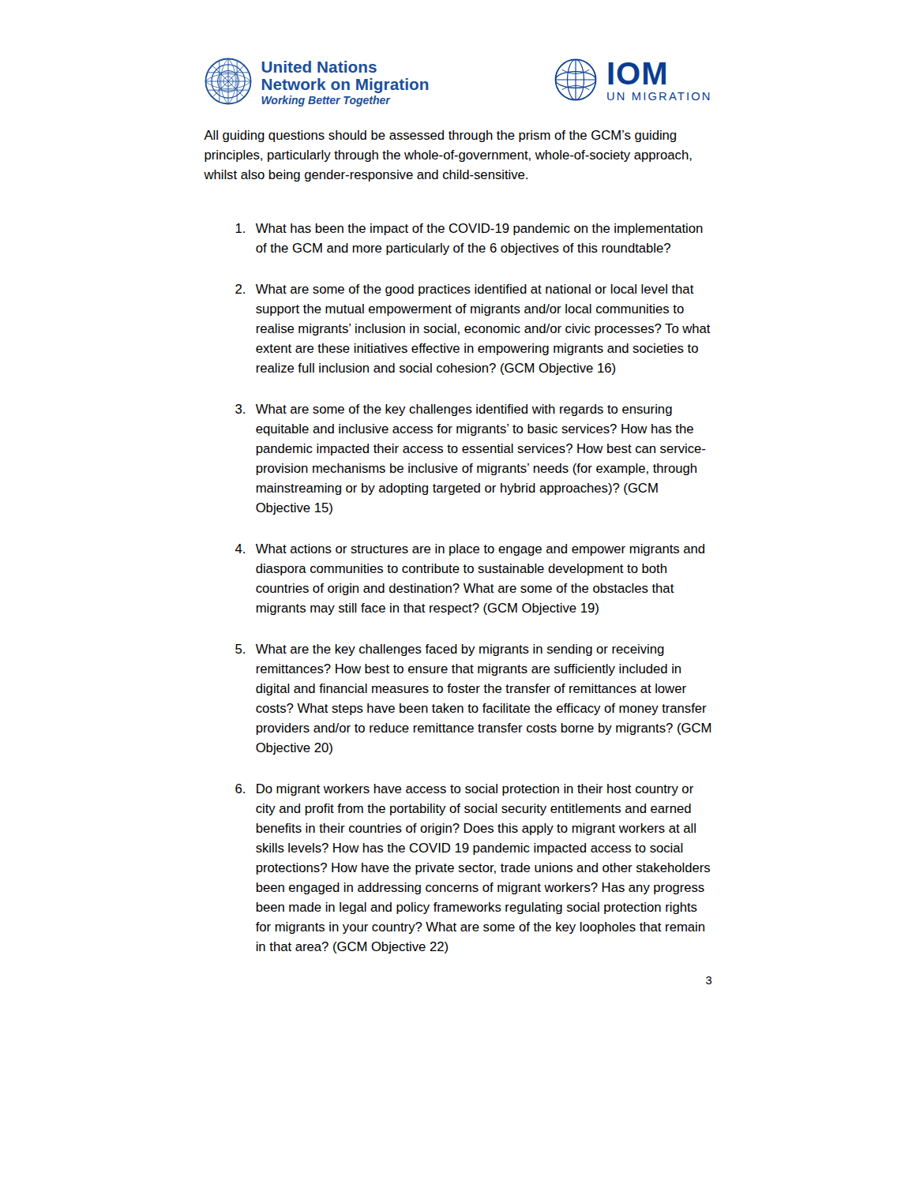United Nations Network on Migration Working Better Together
IOM UN MIGRATION
All guiding questions should be assessed through the prism of the GCM’s guiding principles, particularly through the whole-of-government, whole-of-society approach, whilst also being gender-responsive and child-sensitive.
What has been the impact of the COVID-19 pandemic on the implementation of the GCM and more particularly of the 6 objectives of this roundtable?
What are some of the good practices identified at national or local level that support the mutual empowerment of migrants and/or local communities to realise migrants’ inclusion in social, economic and/or civic processes? To what extent are these initiatives effective in empowering migrants and societies to realize full inclusion and social cohesion? (GCM Objective 16)
What are some of the key challenges identified with regards to ensuring equitable and inclusive access for migrants’ to basic services? How has the pandemic impacted their access to essential services? How best can service-provision mechanisms be inclusive of migrants’ needs (for example, through mainstreaming or by adopting targeted or hybrid approaches)? (GCM Objective 15)
What actions or structures are in place to engage and empower migrants and diaspora communities to contribute to sustainable development to both countries of origin and destination? What are some of the obstacles that migrants may still face in that respect? (GCM Objective 19)
What are the key challenges faced by migrants in sending or receiving remittances? How best to ensure that migrants are sufficiently included in digital and financial measures to foster the transfer of remittances at lower costs? What steps have been taken to facilitate the efficacy of money transfer providers and/or to reduce remittance transfer costs borne by migrants? (GCM Objective 20)
Do migrant workers have access to social protection in their host country or city and profit from the portability of social security entitlements and earned benefits in their countries of origin? Does this apply to migrant workers at all skills levels? How has the COVID 19 pandemic impacted access to social protections? How have the private sector, trade unions and other stakeholders been engaged in addressing concerns of migrant workers? Has any progress been made in legal and policy frameworks regulating social protection rights for migrants in your country? What are some of the key loopholes that remain in that area? (GCM Objective 22)
3